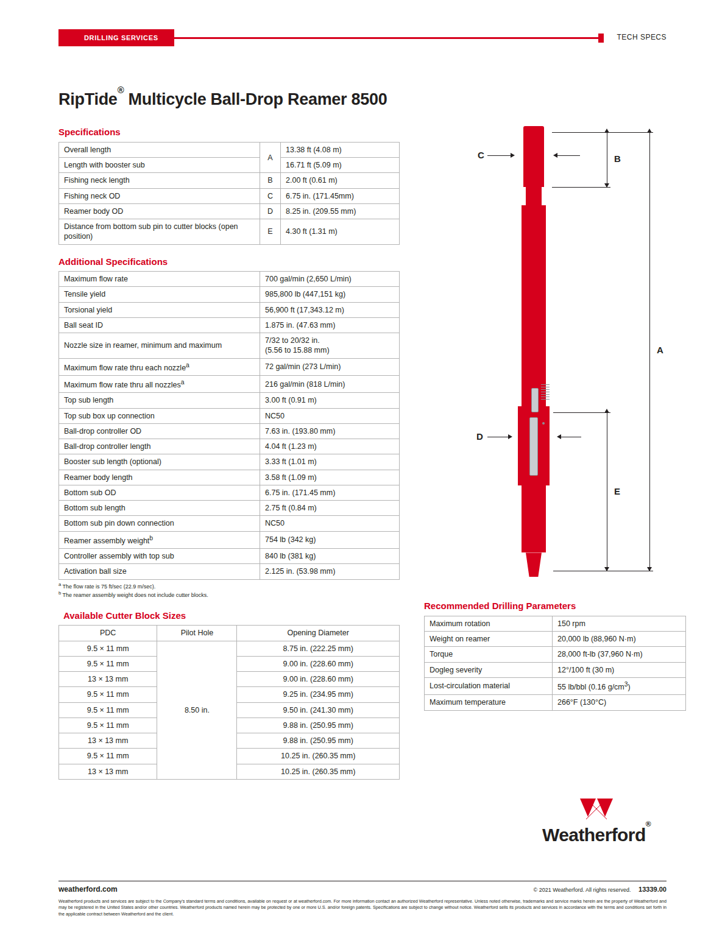DRILLING SERVICES
TECH SPECS
RipTide® Multicycle Ball-Drop Reamer 8500
Specifications
| Overall length | A | 13.38 ft (4.08 m) |
| Length with booster sub | 16.71 ft (5.09 m) |
| Fishing neck length | B | 2.00 ft (0.61 m) |
| Fishing neck OD | C | 6.75 in. (171.45mm) |
| Reamer body OD | D | 8.25 in. (209.55 mm) |
| Distance from bottom sub pin to cutter blocks (open position) | E | 4.30 ft (1.31 m) |
Additional Specifications
| Maximum flow rate | 700 gal/min (2,650 L/min) |
| Tensile yield | 985,800 lb (447,151 kg) |
| Torsional yield | 56,900 ft (17,343.12 m) |
| Ball seat ID | 1.875 in. (47.63 mm) |
| Nozzle size in reamer, minimum and maximum | 7/32 to 20/32 in. (5.56 to 15.88 mm) |
| Maximum flow rate thru each nozzle a | 72 gal/min (273 L/min) |
| Maximum flow rate thru all nozzles a | 216 gal/min (818 L/min) |
| Top sub length | 3.00 ft (0.91 m) |
| Top sub box up connection | NC50 |
| Ball-drop controller OD | 7.63 in. (193.80 mm) |
| Ball-drop controller length | 4.04 ft (1.23 m) |
| Booster sub length (optional) | 3.33 ft (1.01 m) |
| Reamer body length | 3.58 ft (1.09 m) |
| Bottom sub OD | 6.75 in. (171.45 mm) |
| Bottom sub length | 2.75 ft (0.84 m) |
| Bottom sub pin down connection | NC50 |
| Reamer assembly weight b | 754 lb (342 kg) |
| Controller assembly with top sub | 840 lb (381 kg) |
| Activation ball size | 2.125 in. (53.98 mm) |
a The flow rate is 75 ft/sec (22.9 m/sec).
b The reamer assembly weight does not include cutter blocks.
Available Cutter Block Sizes
| PDC | Pilot Hole | Opening Diameter |
| --- | --- | --- |
| 9.5 × 11 mm | 8.50 in. | 8.75 in. (222.25 mm) |
| 9.5 × 11 mm | 9.00 in. (228.60 mm) |
| 13 × 13 mm | 9.00 in. (228.60 mm) |
| 9.5 × 11 mm | 9.25 in. (234.95 mm) |
| 9.5 × 11 mm | 9.50 in. (241.30 mm) |
| 9.5 × 11 mm | 9.88 in. (250.95 mm) |
| 13 × 13 mm | 9.88 in. (250.95 mm) |
| 9.5 × 11 mm | 10.25 in. (260.35 mm) |
| 13 × 13 mm | 10.25 in. (260.35 mm) |
C
B
A
D
E
Recommended Drilling Parameters
| Maximum rotation | 150 rpm |
| Weight on reamer | 20,000 lb (88,960 N·m) |
| Torque | 28,000 ft-lb (37,960 N·m) |
| Dogleg severity | 12°/100 ft (30 m) |
| Lost-circulation material | 55 lb/bbl (0.16 g/cm 3 ) |
| Maximum temperature | 266°F (130°C) |
Weatherford®
weatherford.com
© 2021 Weatherford. All rights reserved. 13339.00
Weatherford products and services are subject to the Company's standard terms and conditions, available on request or at weatherford.com. For more information contact an authorized Weatherford representative. Unless noted otherwise, trademarks and service marks herein are the property of Weatherford and may be registered in the United States and/or other countries. Weatherford products named herein may be protected by one or more U.S. and/or foreign patents. Specifications are subject to change without notice. Weatherford sells its products and services in accordance with the terms and conditions set forth in the applicable contract between Weatherford and the client.